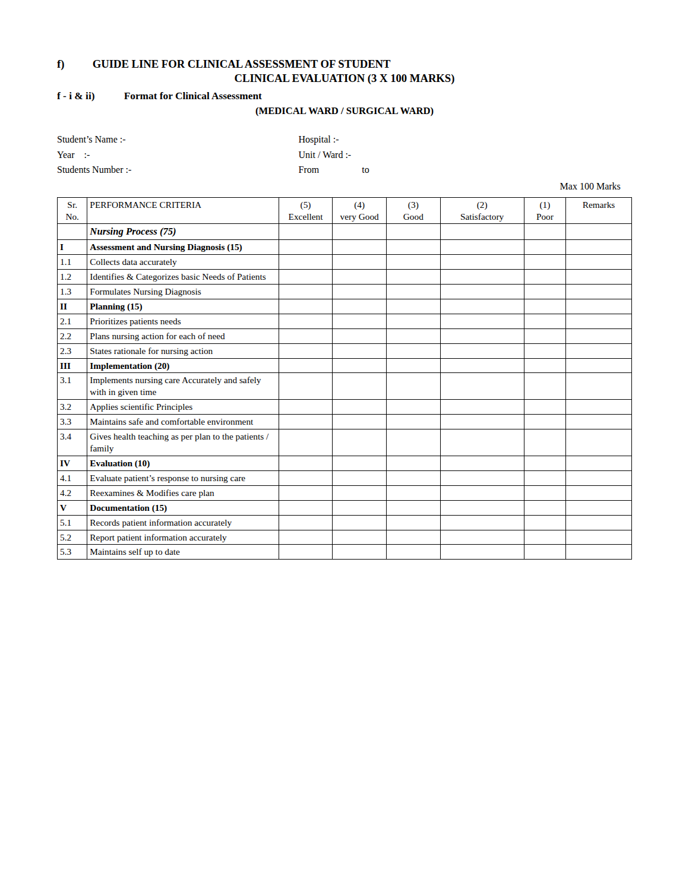f) GUIDE LINE FOR CLINICAL ASSESSMENT OF STUDENT
CLINICAL EVALUATION (3 X 100 MARKS)
f - i & ii) Format for Clinical Assessment
(MEDICAL WARD / SURGICAL WARD)
| Student’s Name :- | Hospital :- |
| Year :- | Unit / Ward :- |
| Students Number :- | From to |
Max 100 Marks
| Sr. No. | PERFORMANCE CRITERIA | (5) Excellent | (4) very Good | (3) Good | (2) Satisfactory | (1) Poor | Remarks |
| --- | --- | --- | --- | --- | --- | --- | --- |
| | Nursing Process (75) | | | | | | |
| I | Assessment and Nursing Diagnosis (15) | | | | | | |
| 1.1 | Collects data accurately | | | | | | |
| 1.2 | Identifies & Categorizes basic Needs of Patients | | | | | | |
| 1.3 | Formulates Nursing Diagnosis | | | | | | |
| II | Planning (15) | | | | | | |
| 2.1 | Prioritizes patients needs | | | | | | |
| 2.2 | Plans nursing action for each of need | | | | | | |
| 2.3 | States rationale for nursing action | | | | | | |
| III | Implementation (20) | | | | | | |
| 3.1 | Implements nursing care Accurately and safely with in given time | | | | | | |
| 3.2 | Applies scientific Principles | | | | | | |
| 3.3 | Maintains safe and comfortable environment | | | | | | |
| 3.4 | Gives health teaching as per plan to the patients / family | | | | | | |
| IV | Evaluation (10) | | | | | | |
| 4.1 | Evaluate patient’s response to nursing care | | | | | | |
| 4.2 | Reexamines & Modifies care plan | | | | | | |
| V | Documentation (15) | | | | | | |
| 5.1 | Records patient information accurately | | | | | | |
| 5.2 | Report patient information accurately | | | | | | |
| 5.3 | Maintains self up to date | | | | | | |